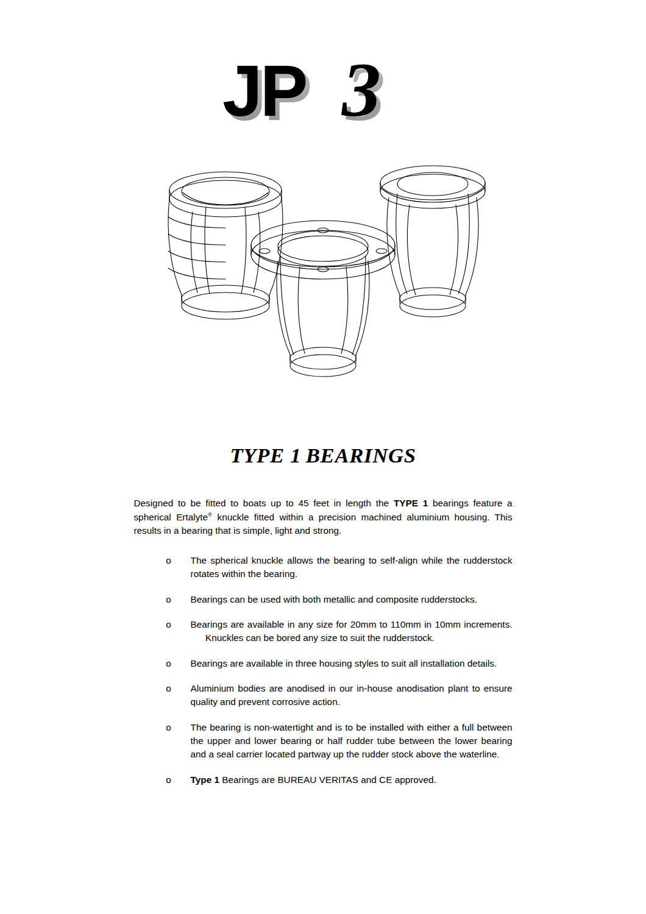JP 3 JP 3
TYPE 1 BEARINGS
Designed to be fitted to boats up to 45 feet in length the TYPE 1 bearings feature a spherical Ertalyte® knuckle fitted within a precision machined aluminium housing. This results in a bearing that is simple, light and strong.
The spherical knuckle allows the bearing to self-align while the rudderstock rotates within the bearing.
Bearings can be used with both metallic and composite rudderstocks.
Bearings are available in any size for 20mm to 110mm in 10mm increments. Knuckles can be bored any size to suit the rudderstock.
Bearings are available in three housing styles to suit all installation details.
Aluminium bodies are anodised in our in-house anodisation plant to ensure quality and prevent corrosive action.
The bearing is non-watertight and is to be installed with either a full between the upper and lower bearing or half rudder tube between the lower bearing and a seal carrier located partway up the rudder stock above the waterline.
Type 1 Bearings are BUREAU VERITAS and CE approved.